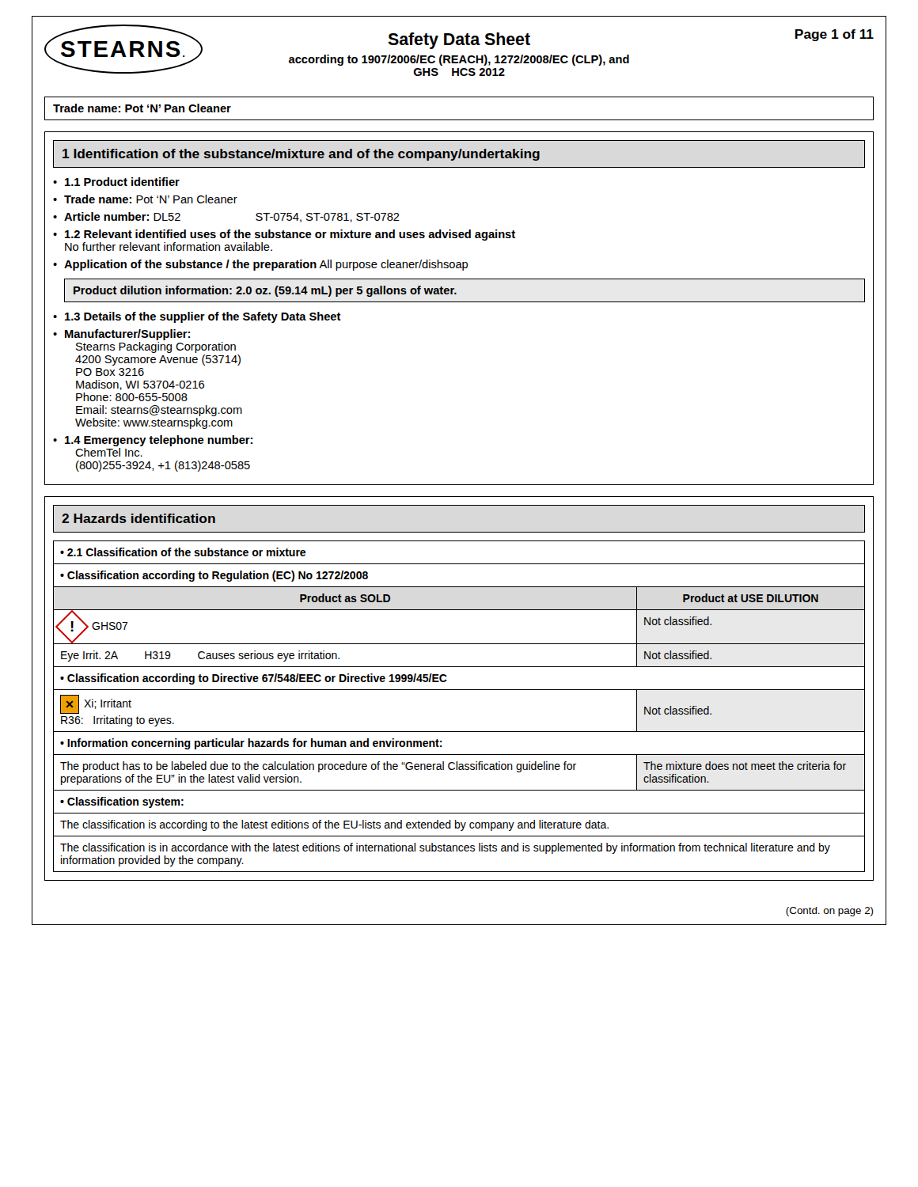STEARNS.
Page 1 of 11
Safety Data Sheet
according to 1907/2006/EC (REACH), 1272/2008/EC (CLP), and
GHS HCS 2012
Trade name: Pot ‘N’ Pan Cleaner
1 Identification of the substance/mixture and of the company/undertaking
1.1 Product identifier
Trade name: Pot ‘N’ Pan Cleaner
Article number: DL52 ST-0754, ST-0781, ST-0782
1.2 Relevant identified uses of the substance or mixture and uses advised against
No further relevant information available.
Application of the substance / the preparation All purpose cleaner/dishsoap
Product dilution information: 2.0 oz. (59.14 mL) per 5 gallons of water.
1.3 Details of the supplier of the Safety Data Sheet
Manufacturer/Supplier:
Stearns Packaging Corporation
4200 Sycamore Avenue (53714)
PO Box 3216
Madison, WI 53704-0216
Phone: 800-655-5008
Email: stearns@stearnspkg.com
Website: www.stearnspkg.com
1.4 Emergency telephone number:
ChemTel Inc.
(800)255-3924, +1 (813)248-0585
2 Hazards identification
| • 2.1 Classification of the substance or mixture |
| • Classification according to Regulation (EC) No 1272/2008 |
| Product as SOLD | Product at USE DILUTION |
| ! GHS07 | Not classified. |
| Eye Irrit. 2A H319 Causes serious eye irritation. | Not classified. |
| • Classification according to Directive 67/548/EEC or Directive 1999/45/EC |
| ✕ Xi; Irritant R36: Irritating to eyes. | Not classified. |
| • Information concerning particular hazards for human and environment: |
| The product has to be labeled due to the calculation procedure of the “General Classification guideline for preparations of the EU” in the latest valid version. | The mixture does not meet the criteria for classification. |
| • Classification system: |
| The classification is according to the latest editions of the EU-lists and extended by company and literature data. |
| The classification is in accordance with the latest editions of international substances lists and is supplemented by information from technical literature and by information provided by the company. |
(Contd. on page 2)